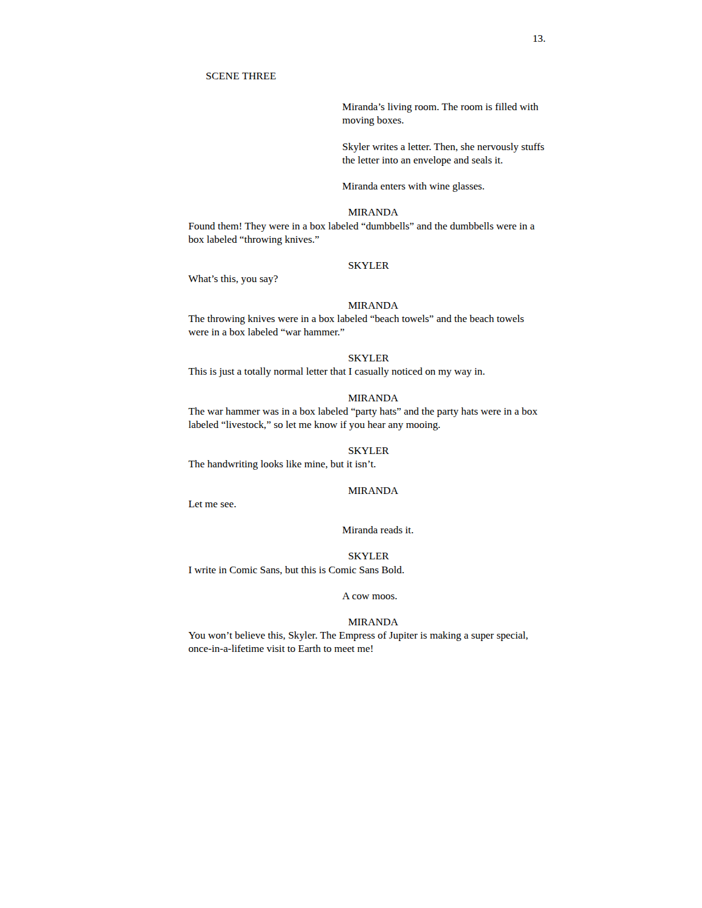13.
SCENE THREE
Miranda’s living room. The room is filled with moving boxes.
Skyler writes a letter. Then, she nervously stuffs the letter into an envelope and seals it.
Miranda enters with wine glasses.
MIRANDA
Found them! They were in a box labeled “dumbbells” and the dumbbells were in a box labeled “throwing knives.”
SKYLER
What’s this, you say?
MIRANDA
The throwing knives were in a box labeled “beach towels” and the beach towels were in a box labeled “war hammer.”
SKYLER
This is just a totally normal letter that I casually noticed on my way in.
MIRANDA
The war hammer was in a box labeled “party hats” and the party hats were in a box labeled “livestock,” so let me know if you hear any mooing.
SKYLER
The handwriting looks like mine, but it isn’t.
MIRANDA
Let me see.
Miranda reads it.
SKYLER
I write in Comic Sans, but this is Comic Sans Bold.
A cow moos.
MIRANDA
You won’t believe this, Skyler. The Empress of Jupiter is making a super special, once-in-a-lifetime visit to Earth to meet me!